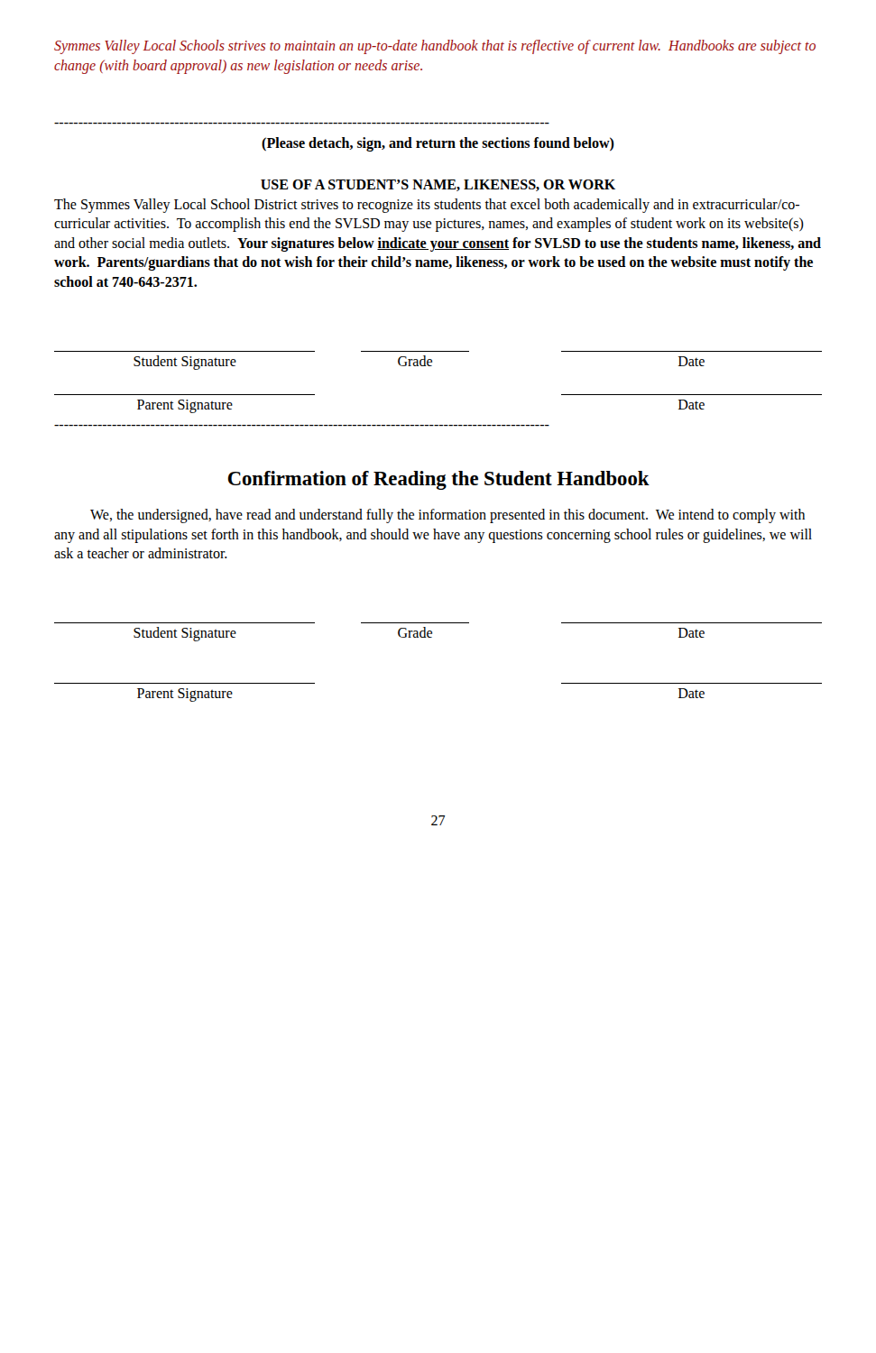Symmes Valley Local Schools strives to maintain an up-to-date handbook that is reflective of current law. Handbooks are subject to change (with board approval) as new legislation or needs arise.
-------------------------------------------------------------------------------------------------------
(Please detach, sign, and return the sections found below)
USE OF A STUDENT’S NAME, LIKENESS, OR WORK
The Symmes Valley Local School District strives to recognize its students that excel both academically and in extracurricular/co-curricular activities. To accomplish this end the SVLSD may use pictures, names, and examples of student work on its website(s) and other social media outlets. Your signatures below indicate your consent for SVLSD to use the students name, likeness, and work. Parents/guardians that do not wish for their child’s name, likeness, or work to be used on the website must notify the school at 740-643-2371.
| Student Signature | | Grade | | Date |
| Parent Signature | | | | Date |
-------------------------------------------------------------------------------------------------------
Confirmation of Reading the Student Handbook
We, the undersigned, have read and understand fully the information presented in this document. We intend to comply with any and all stipulations set forth in this handbook, and should we have any questions concerning school rules or guidelines, we will ask a teacher or administrator.
| Student Signature | | Grade | | Date |
| Parent Signature | | | | Date |
27